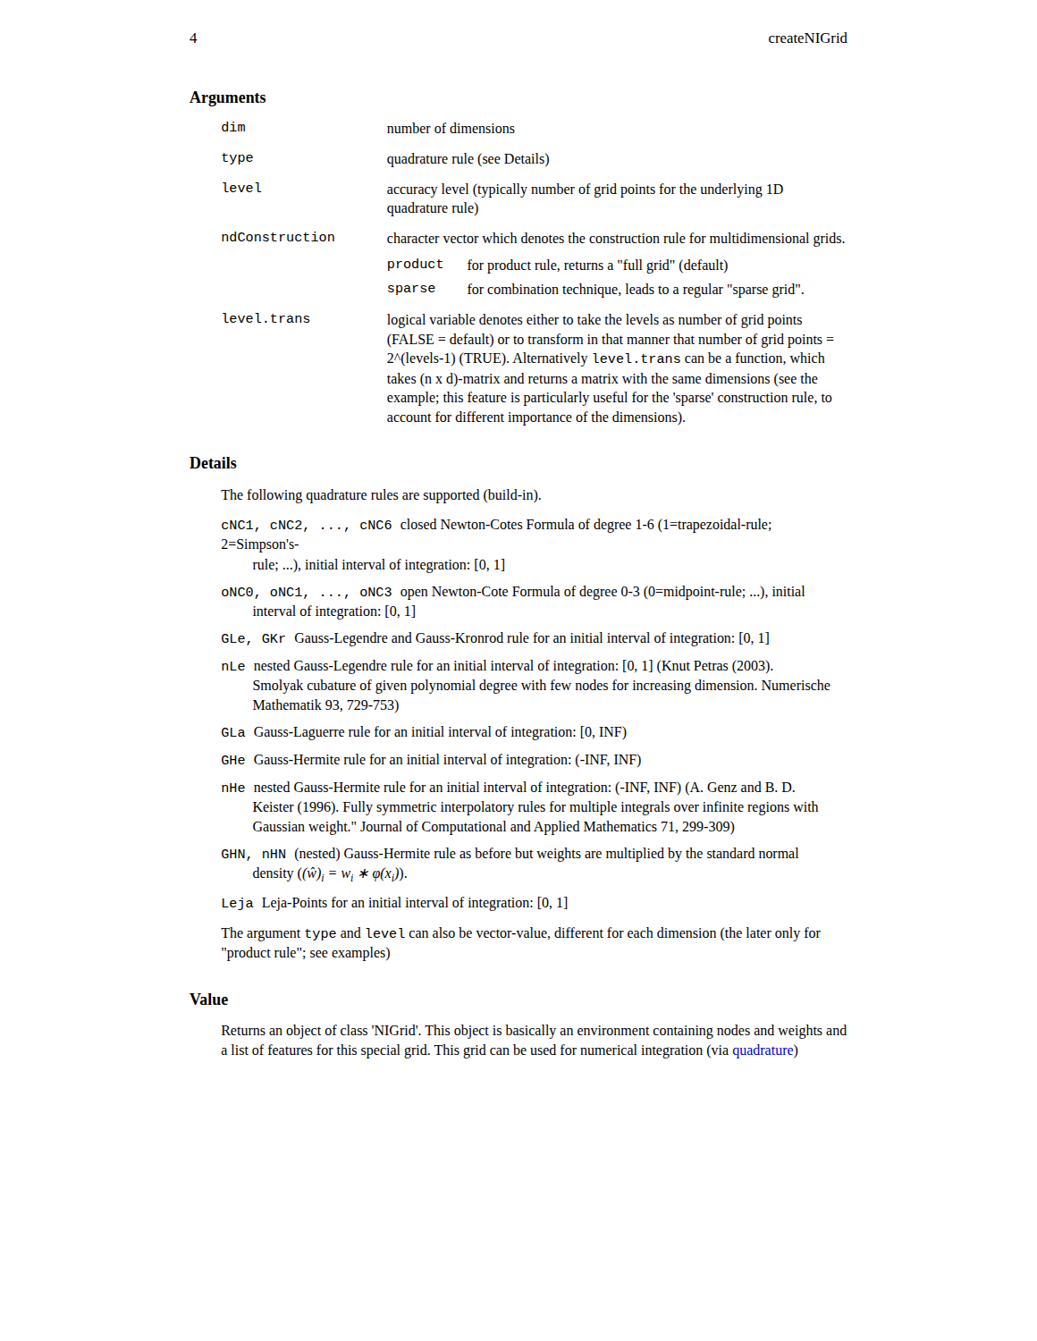4 createNIGrid
Arguments
dim
number of dimensions
type
quadrature rule (see Details)
level
accuracy level (typically number of grid points for the underlying 1D quadrature rule)
ndConstruction
character vector which denotes the construction rule for multidimensional grids.
product
for product rule, returns a "full grid" (default)
sparse
for combination technique, leads to a regular "sparse grid".
level.trans
logical variable denotes either to take the levels as number of grid points (FALSE = default) or to transform in that manner that number of grid points = 2^(levels-1) (TRUE). Alternatively level.trans can be a function, which takes (n x d)-matrix and returns a matrix with the same dimensions (see the example; this feature is particularly useful for the 'sparse' construction rule, to account for different importance of the dimensions).
Details
The following quadrature rules are supported (build-in).
cNC1, cNC2, ..., cNC6 closed Newton-Cotes Formula of degree 1-6 (1=trapezoidal-rule; 2=Simpson's-
rule; ...), initial interval of integration: [0, 1]
oNC0, oNC1, ..., oNC3 open Newton-Cote Formula of degree 0-3 (0=midpoint-rule; ...), initial
interval of integration: [0, 1]
GLe, GKr Gauss-Legendre and Gauss-Kronrod rule for an initial interval of integration: [0, 1]
nLe nested Gauss-Legendre rule for an initial interval of integration: [0, 1] (Knut Petras (2003).
Smolyak cubature of given polynomial degree with few nodes for increasing dimension. Numerische Mathematik 93, 729-753)
GLa Gauss-Laguerre rule for an initial interval of integration: [0, INF)
GHe Gauss-Hermite rule for an initial interval of integration: (-INF, INF)
nHe nested Gauss-Hermite rule for an initial interval of integration: (-INF, INF) (A. Genz and B. D.
Keister (1996). Fully symmetric interpolatory rules for multiple integrals over infinite regions with Gaussian weight." Journal of Computational and Applied Mathematics 71, 299-309)
GHN, nHN (nested) Gauss-Hermite rule as before but weights are multiplied by the standard normal
density ((ŵ)i = wi ∗ φ(xi)).
Leja Leja-Points for an initial interval of integration: [0, 1]
The argument type and level can also be vector-value, different for each dimension (the later only for "product rule"; see examples)
Value
Returns an object of class 'NIGrid'. This object is basically an environment containing nodes and weights and a list of features for this special grid. This grid can be used for numerical integration (via quadrature)